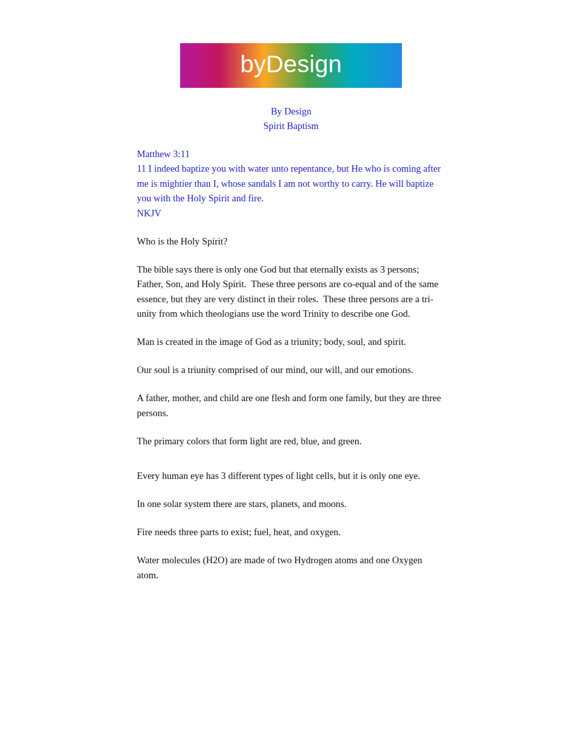By Design
Spirit Baptism
Matthew 3:11
11 I indeed baptize you with water unto repentance, but He who is coming after me is mightier than I, whose sandals I am not worthy to carry. He will baptize you with the Holy Spirit and fire.
NKJV
Who is the Holy Spirit?
The bible says there is only one God but that eternally exists as 3 persons; Father, Son, and Holy Spirit. These three persons are co-equal and of the same essence, but they are very distinct in their roles. These three persons are a tri-unity from which theologians use the word Trinity to describe one God.
Man is created in the image of God as a triunity; body, soul, and spirit.
Our soul is a triunity comprised of our mind, our will, and our emotions.
A father, mother, and child are one flesh and form one family, but they are three persons.
The primary colors that form light are red, blue, and green.
Every human eye has 3 different types of light cells, but it is only one eye.
In one solar system there are stars, planets, and moons.
Fire needs three parts to exist; fuel, heat, and oxygen.
Water molecules (H2O) are made of two Hydrogen atoms and one Oxygen atom.